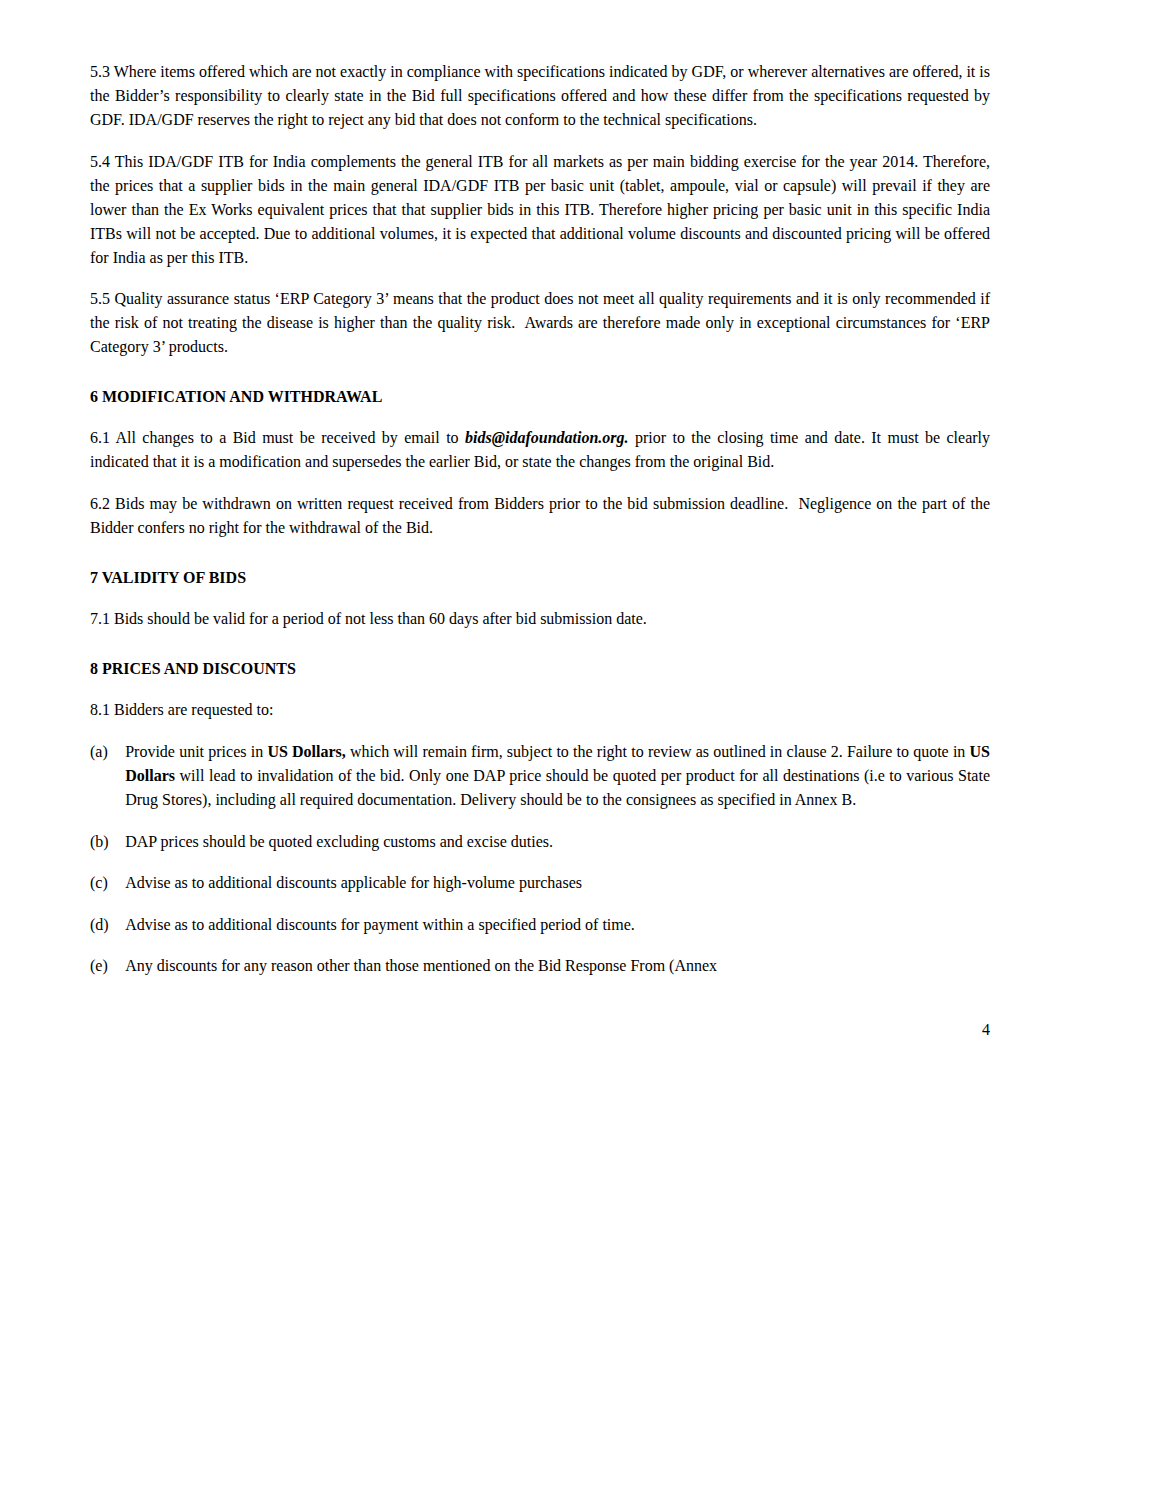5.3 Where items offered which are not exactly in compliance with specifications indicated by GDF, or wherever alternatives are offered, it is the Bidder’s responsibility to clearly state in the Bid full specifications offered and how these differ from the specifications requested by GDF. IDA/GDF reserves the right to reject any bid that does not conform to the technical specifications.
5.4 This IDA/GDF ITB for India complements the general ITB for all markets as per main bidding exercise for the year 2014. Therefore, the prices that a supplier bids in the main general IDA/GDF ITB per basic unit (tablet, ampoule, vial or capsule) will prevail if they are lower than the Ex Works equivalent prices that that supplier bids in this ITB. Therefore higher pricing per basic unit in this specific India ITBs will not be accepted. Due to additional volumes, it is expected that additional volume discounts and discounted pricing will be offered for India as per this ITB.
5.5 Quality assurance status ‘ERP Category 3’ means that the product does not meet all quality requirements and it is only recommended if the risk of not treating the disease is higher than the quality risk. Awards are therefore made only in exceptional circumstances for ‘ERP Category 3’ products.
6 MODIFICATION AND WITHDRAWAL
6.1 All changes to a Bid must be received by email to bids@idafoundation.org. prior to the closing time and date. It must be clearly indicated that it is a modification and supersedes the earlier Bid, or state the changes from the original Bid.
6.2 Bids may be withdrawn on written request received from Bidders prior to the bid submission deadline. Negligence on the part of the Bidder confers no right for the withdrawal of the Bid.
7 VALIDITY OF BIDS
7.1 Bids should be valid for a period of not less than 60 days after bid submission date.
8 PRICES AND DISCOUNTS
8.1 Bidders are requested to:
(a) Provide unit prices in US Dollars, which will remain firm, subject to the right to review as outlined in clause 2. Failure to quote in US Dollars will lead to invalidation of the bid. Only one DAP price should be quoted per product for all destinations (i.e to various State Drug Stores), including all required documentation. Delivery should be to the consignees as specified in Annex B.
(b) DAP prices should be quoted excluding customs and excise duties.
(c) Advise as to additional discounts applicable for high-volume purchases
(d) Advise as to additional discounts for payment within a specified period of time.
(e) Any discounts for any reason other than those mentioned on the Bid Response From (Annex
4